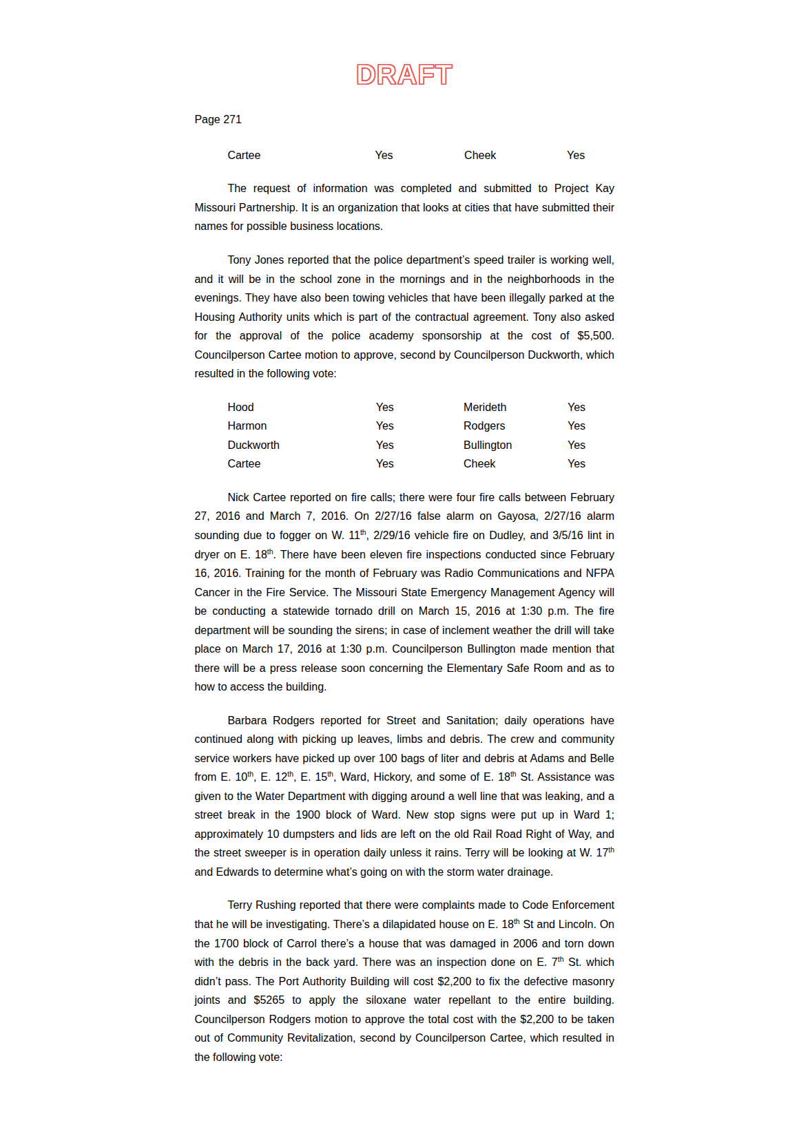DRAFT
Page 271
| Cartee | Yes | Cheek | Yes |
The request of information was completed and submitted to Project Kay Missouri Partnership. It is an organization that looks at cities that have submitted their names for possible business locations.
Tony Jones reported that the police department’s speed trailer is working well, and it will be in the school zone in the mornings and in the neighborhoods in the evenings. They have also been towing vehicles that have been illegally parked at the Housing Authority units which is part of the contractual agreement. Tony also asked for the approval of the police academy sponsorship at the cost of $5,500. Councilperson Cartee motion to approve, second by Councilperson Duckworth, which resulted in the following vote:
| Hood | Yes | Merideth | Yes |
| Harmon | Yes | Rodgers | Yes |
| Duckworth | Yes | Bullington | Yes |
| Cartee | Yes | Cheek | Yes |
Nick Cartee reported on fire calls; there were four fire calls between February 27, 2016 and March 7, 2016. On 2/27/16 false alarm on Gayosa, 2/27/16 alarm sounding due to fogger on W. 11th, 2/29/16 vehicle fire on Dudley, and 3/5/16 lint in dryer on E. 18th. There have been eleven fire inspections conducted since February 16, 2016. Training for the month of February was Radio Communications and NFPA Cancer in the Fire Service. The Missouri State Emergency Management Agency will be conducting a statewide tornado drill on March 15, 2016 at 1:30 p.m. The fire department will be sounding the sirens; in case of inclement weather the drill will take place on March 17, 2016 at 1:30 p.m. Councilperson Bullington made mention that there will be a press release soon concerning the Elementary Safe Room and as to how to access the building.
Barbara Rodgers reported for Street and Sanitation; daily operations have continued along with picking up leaves, limbs and debris. The crew and community service workers have picked up over 100 bags of liter and debris at Adams and Belle from E. 10th, E. 12th, E. 15th, Ward, Hickory, and some of E. 18th St. Assistance was given to the Water Department with digging around a well line that was leaking, and a street break in the 1900 block of Ward. New stop signs were put up in Ward 1; approximately 10 dumpsters and lids are left on the old Rail Road Right of Way, and the street sweeper is in operation daily unless it rains. Terry will be looking at W. 17th and Edwards to determine what’s going on with the storm water drainage.
Terry Rushing reported that there were complaints made to Code Enforcement that he will be investigating. There’s a dilapidated house on E. 18th St and Lincoln. On the 1700 block of Carrol there’s a house that was damaged in 2006 and torn down with the debris in the back yard. There was an inspection done on E. 7th St. which didn’t pass. The Port Authority Building will cost $2,200 to fix the defective masonry joints and $5265 to apply the siloxane water repellant to the entire building. Councilperson Rodgers motion to approve the total cost with the $2,200 to be taken out of Community Revitalization, second by Councilperson Cartee, which resulted in the following vote: